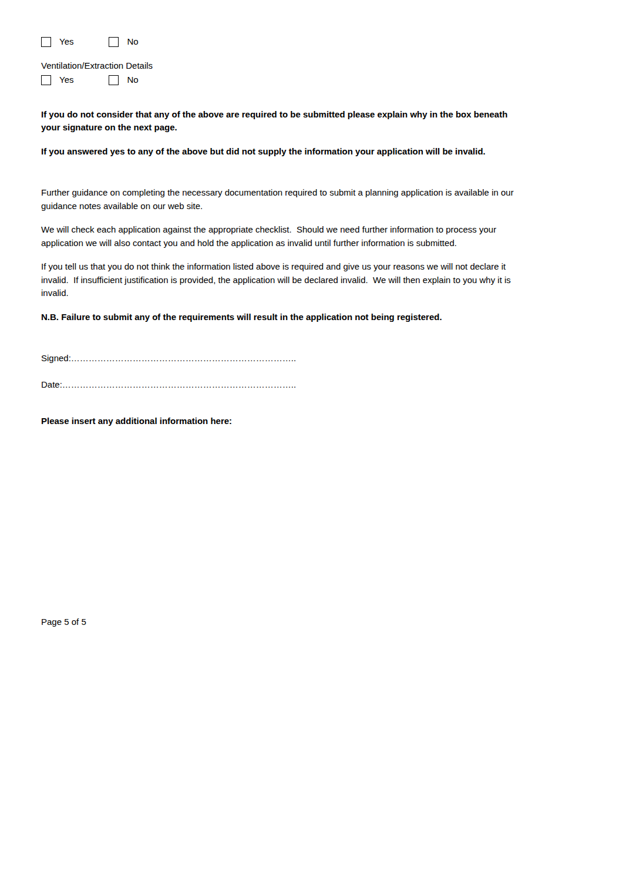Yes No
Ventilation/Extraction Details
Yes No
If you do not consider that any of the above are required to be submitted please explain why in the box beneath your signature on the next page.
If you answered yes to any of the above but did not supply the information your application will be invalid.
Further guidance on completing the necessary documentation required to submit a planning application is available in our guidance notes available on our web site.
We will check each application against the appropriate checklist. Should we need further information to process your application we will also contact you and hold the application as invalid until further information is submitted.
If you tell us that you do not think the information listed above is required and give us your reasons we will not declare it invalid. If insufficient justification is provided, the application will be declared invalid. We will then explain to you why it is invalid.
N.B. Failure to submit any of the requirements will result in the application not being registered.
Signed:…………………………………………………………………..
Date:……………………………………………………………………..
Please insert any additional information here:
Page 5 of 5